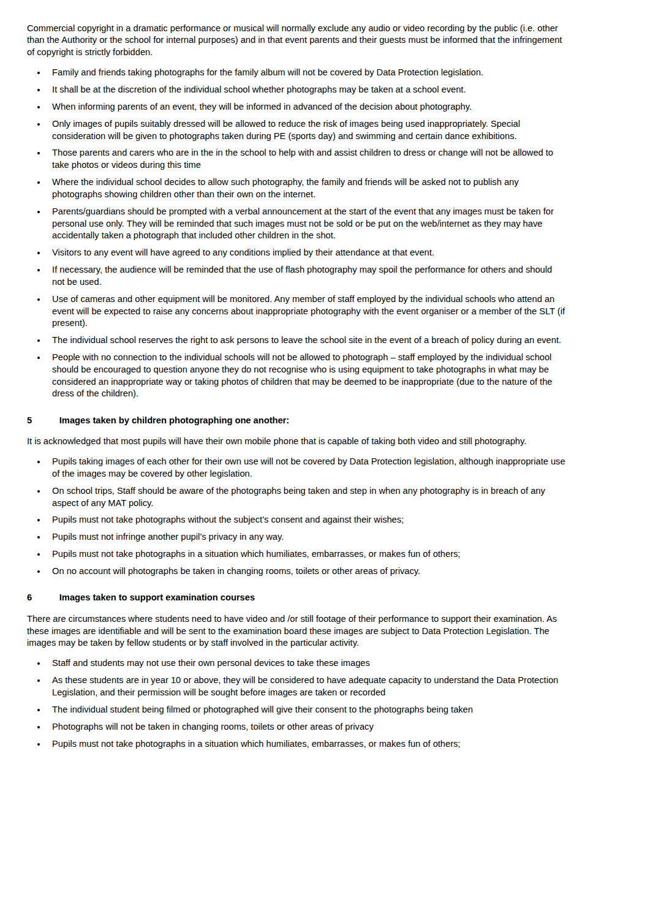Commercial copyright in a dramatic performance or musical will normally exclude any audio or video recording by the public (i.e. other than the Authority or the school for internal purposes) and in that event parents and their guests must be informed that the infringement of copyright is strictly forbidden.
Family and friends taking photographs for the family album will not be covered by Data Protection legislation.
It shall be at the discretion of the individual school whether photographs may be taken at a school event.
When informing parents of an event, they will be informed in advanced of the decision about photography.
Only images of pupils suitably dressed will be allowed to reduce the risk of images being used inappropriately. Special consideration will be given to photographs taken during PE (sports day) and swimming and certain dance exhibitions.
Those parents and carers who are in the in the school to help with and assist children to dress or change will not be allowed to take photos or videos during this time
Where the individual school decides to allow such photography, the family and friends will be asked not to publish any photographs showing children other than their own on the internet.
Parents/guardians should be prompted with a verbal announcement at the start of the event that any images must be taken for personal use only. They will be reminded that such images must not be sold or be put on the web/internet as they may have accidentally taken a photograph that included other children in the shot.
Visitors to any event will have agreed to any conditions implied by their attendance at that event.
If necessary, the audience will be reminded that the use of flash photography may spoil the performance for others and should not be used.
Use of cameras and other equipment will be monitored. Any member of staff employed by the individual schools who attend an event will be expected to raise any concerns about inappropriate photography with the event organiser or a member of the SLT (if present).
The individual school reserves the right to ask persons to leave the school site in the event of a breach of policy during an event.
People with no connection to the individual schools will not be allowed to photograph – staff employed by the individual school should be encouraged to question anyone they do not recognise who is using equipment to take photographs in what may be considered an inappropriate way or taking photos of children that may be deemed to be inappropriate (due to the nature of the dress of the children).
5 Images taken by children photographing one another:
It is acknowledged that most pupils will have their own mobile phone that is capable of taking both video and still photography.
Pupils taking images of each other for their own use will not be covered by Data Protection legislation, although inappropriate use of the images may be covered by other legislation.
On school trips, Staff should be aware of the photographs being taken and step in when any photography is in breach of any aspect of any MAT policy.
Pupils must not take photographs without the subject’s consent and against their wishes;
Pupils must not infringe another pupil’s privacy in any way.
Pupils must not take photographs in a situation which humiliates, embarrasses, or makes fun of others;
On no account will photographs be taken in changing rooms, toilets or other areas of privacy.
6 Images taken to support examination courses
There are circumstances where students need to have video and /or still footage of their performance to support their examination. As these images are identifiable and will be sent to the examination board these images are subject to Data Protection Legislation. The images may be taken by fellow students or by staff involved in the particular activity.
Staff and students may not use their own personal devices to take these images
As these students are in year 10 or above, they will be considered to have adequate capacity to understand the Data Protection Legislation, and their permission will be sought before images are taken or recorded
The individual student being filmed or photographed will give their consent to the photographs being taken
Photographs will not be taken in changing rooms, toilets or other areas of privacy
Pupils must not take photographs in a situation which humiliates, embarrasses, or makes fun of others;